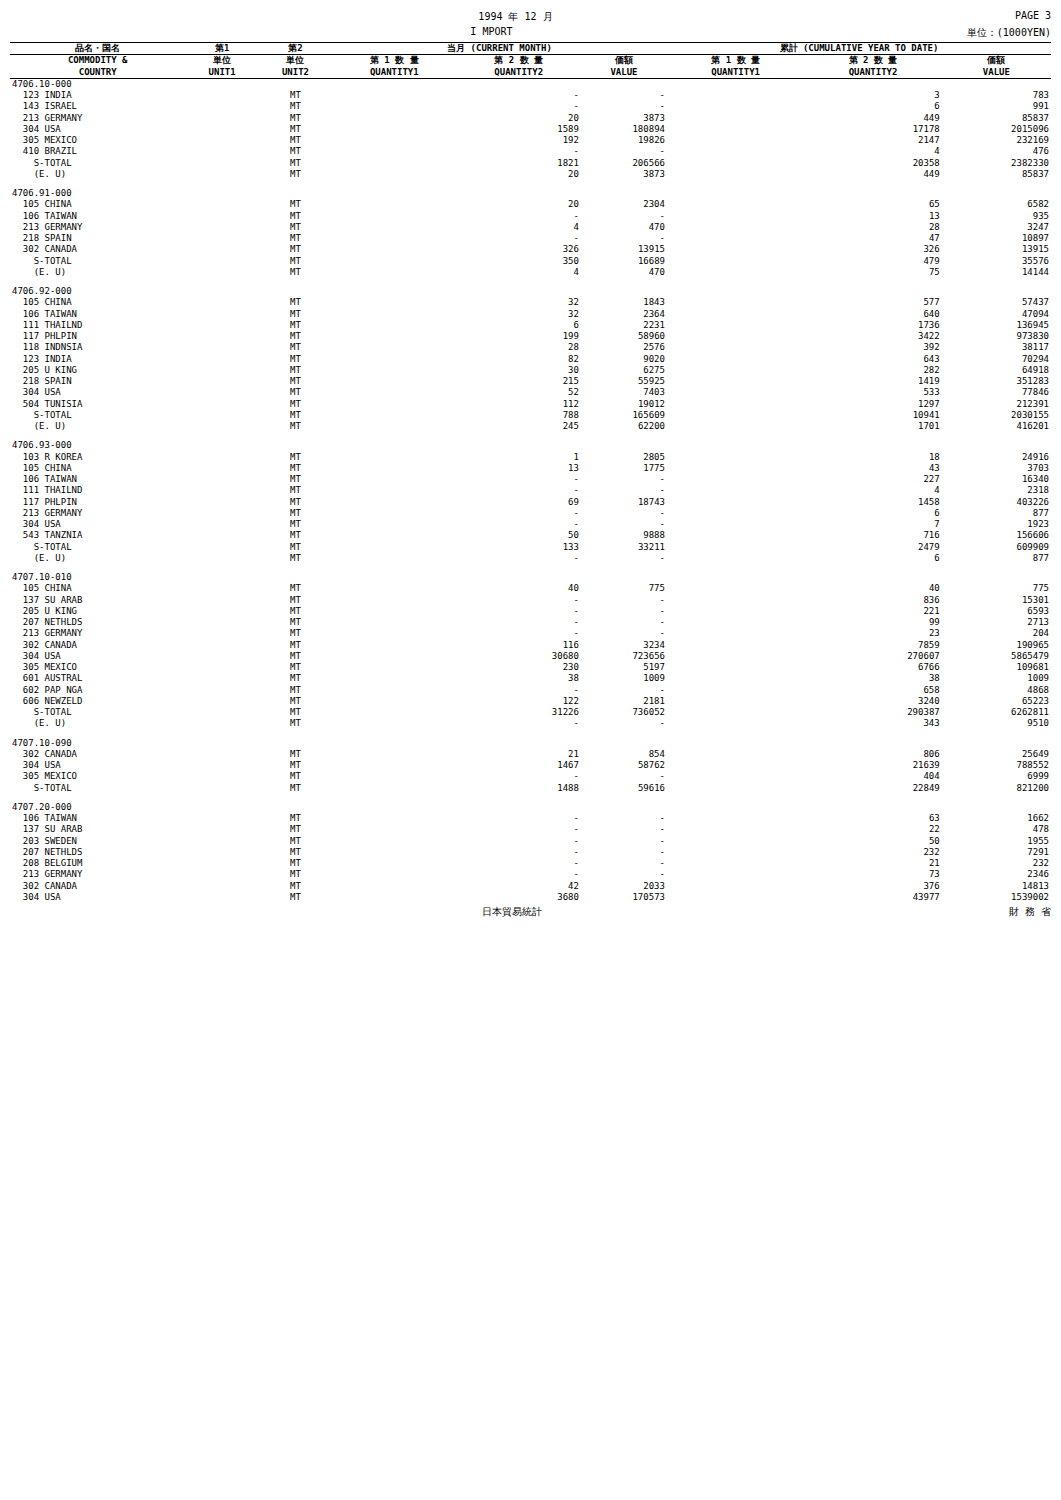1994 年 12 月 PAGE 3
I MPORT 単位：(1000YEN)
| 品名・国名 | 第1 | 第2 | 当月 (CURRENT MONTH) | 累計 (CUMULATIVE YEAR TO DATE) |
| --- | --- | --- | --- | --- |
| COMMODITY & | 単位 | 単位 | 第 1 数 量 | 第 2 数 量 | 価額 | 第 1 数 量 | 第 2 数 量 | 価額 |
| COUNTRY | UNIT1 | UNIT2 | QUANTITY1 | QUANTITY2 | VALUE | QUANTITY1 | QUANTITY2 | VALUE |
| 4706.10-000 | | | | | | | | |
| 123 INDIA | | MT | | - | - | | 3 | 783 |
| 143 ISRAEL | | MT | | - | - | | 6 | 991 |
| 213 GERMANY | | MT | | 20 | 3873 | | 449 | 85837 |
| 304 USA | | MT | | 1589 | 180894 | | 17178 | 2015096 |
| 305 MEXICO | | MT | | 192 | 19826 | | 2147 | 232169 |
| 410 BRAZIL | | MT | | - | - | | 4 | 476 |
| S-TOTAL | | MT | | 1821 | 206566 | | 20358 | 2382330 |
| (E. U) | | MT | | 20 | 3873 | | 449 | 85837 |
| 4706.91-000 | | | | | | | | |
| 105 CHINA | | MT | | 20 | 2304 | | 65 | 6582 |
| 106 TAIWAN | | MT | | - | - | | 13 | 935 |
| 213 GERMANY | | MT | | 4 | 470 | | 28 | 3247 |
| 218 SPAIN | | MT | | - | - | | 47 | 10897 |
| 302 CANADA | | MT | | 326 | 13915 | | 326 | 13915 |
| S-TOTAL | | MT | | 350 | 16689 | | 479 | 35576 |
| (E. U) | | MT | | 4 | 470 | | 75 | 14144 |
| 4706.92-000 | | | | | | | | |
| 105 CHINA | | MT | | 32 | 1843 | | 577 | 57437 |
| 106 TAIWAN | | MT | | 32 | 2364 | | 640 | 47094 |
| 111 THAILND | | MT | | 6 | 2231 | | 1736 | 136945 |
| 117 PHLPIN | | MT | | 199 | 58960 | | 3422 | 973830 |
| 118 INDNSIA | | MT | | 28 | 2576 | | 392 | 38117 |
| 123 INDIA | | MT | | 82 | 9020 | | 643 | 70294 |
| 205 U KING | | MT | | 30 | 6275 | | 282 | 64918 |
| 218 SPAIN | | MT | | 215 | 55925 | | 1419 | 351283 |
| 304 USA | | MT | | 52 | 7403 | | 533 | 77846 |
| 504 TUNISIA | | MT | | 112 | 19012 | | 1297 | 212391 |
| S-TOTAL | | MT | | 788 | 165609 | | 10941 | 2030155 |
| (E. U) | | MT | | 245 | 62200 | | 1701 | 416201 |
| 4706.93-000 | | | | | | | | |
| 103 R KOREA | | MT | | 1 | 2805 | | 18 | 24916 |
| 105 CHINA | | MT | | 13 | 1775 | | 43 | 3703 |
| 106 TAIWAN | | MT | | - | - | | 227 | 16340 |
| 111 THAILND | | MT | | - | - | | 4 | 2318 |
| 117 PHLPIN | | MT | | 69 | 18743 | | 1458 | 403226 |
| 213 GERMANY | | MT | | - | - | | 6 | 877 |
| 304 USA | | MT | | - | - | | 7 | 1923 |
| 543 TANZNIA | | MT | | 50 | 9888 | | 716 | 156606 |
| S-TOTAL | | MT | | 133 | 33211 | | 2479 | 609909 |
| (E. U) | | MT | | - | - | | 6 | 877 |
| 4707.10-010 | | | | | | | | |
| 105 CHINA | | MT | | 40 | 775 | | 40 | 775 |
| 137 SU ARAB | | MT | | - | - | | 836 | 15301 |
| 205 U KING | | MT | | - | - | | 221 | 6593 |
| 207 NETHLDS | | MT | | - | - | | 99 | 2713 |
| 213 GERMANY | | MT | | - | - | | 23 | 204 |
| 302 CANADA | | MT | | 116 | 3234 | | 7859 | 190965 |
| 304 USA | | MT | | 30680 | 723656 | | 270607 | 5865479 |
| 305 MEXICO | | MT | | 230 | 5197 | | 6766 | 109681 |
| 601 AUSTRAL | | MT | | 38 | 1009 | | 38 | 1009 |
| 602 PAP NGA | | MT | | - | - | | 658 | 4868 |
| 606 NEWZELD | | MT | | 122 | 2181 | | 3240 | 65223 |
| S-TOTAL | | MT | | 31226 | 736052 | | 290387 | 6262811 |
| (E. U) | | MT | | - | - | | 343 | 9510 |
| 4707.10-090 | | | | | | | | |
| 302 CANADA | | MT | | 21 | 854 | | 806 | 25649 |
| 304 USA | | MT | | 1467 | 58762 | | 21639 | 788552 |
| 305 MEXICO | | MT | | - | - | | 404 | 6999 |
| S-TOTAL | | MT | | 1488 | 59616 | | 22849 | 821200 |
| 4707.20-000 | | | | | | | | |
| 106 TAIWAN | | MT | | - | - | | 63 | 1662 |
| 137 SU ARAB | | MT | | - | - | | 22 | 478 |
| 203 SWEDEN | | MT | | - | - | | 50 | 1955 |
| 207 NETHLDS | | MT | | - | - | | 232 | 7291 |
| 208 BELGIUM | | MT | | - | - | | 21 | 232 |
| 213 GERMANY | | MT | | - | - | | 73 | 2346 |
| 302 CANADA | | MT | | 42 | 2033 | | 376 | 14813 |
| 304 USA | | MT | | 3680 | 170573 | | 43977 | 1539002 |
日本貿易統計 財 務 省